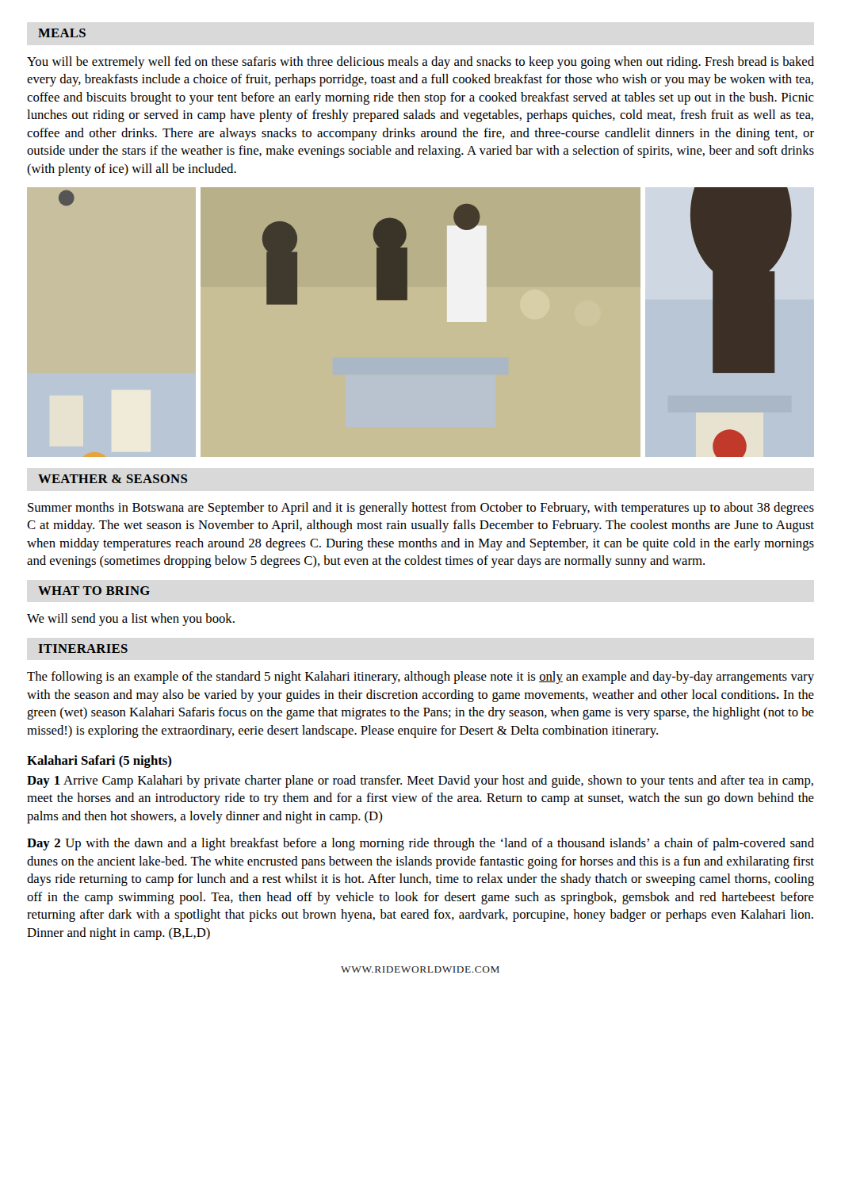MEALS
You will be extremely well fed on these safaris with three delicious meals a day and snacks to keep you going when out riding. Fresh bread is baked every day, breakfasts include a choice of fruit, perhaps porridge, toast and a full cooked breakfast for those who wish or you may be woken with tea, coffee and biscuits brought to your tent before an early morning ride then stop for a cooked breakfast served at tables set up out in the bush. Picnic lunches out riding or served in camp have plenty of freshly prepared salads and vegetables, perhaps quiches, cold meat, fresh fruit as well as tea, coffee and other drinks. There are always snacks to accompany drinks around the fire, and three-course candlelit dinners in the dining tent, or outside under the stars if the weather is fine, make evenings sociable and relaxing. A varied bar with a selection of spirits, wine, beer and soft drinks (with plenty of ice) will all be included.
WEATHER & SEASONS
Summer months in Botswana are September to April and it is generally hottest from October to February, with temperatures up to about 38 degrees C at midday. The wet season is November to April, although most rain usually falls December to February. The coolest months are June to August when midday temperatures reach around 28 degrees C. During these months and in May and September, it can be quite cold in the early mornings and evenings (sometimes dropping below 5 degrees C), but even at the coldest times of year days are normally sunny and warm.
WHAT TO BRING
We will send you a list when you book.
ITINERARIES
The following is an example of the standard 5 night Kalahari itinerary, although please note it is only an example and day-by-day arrangements vary with the season and may also be varied by your guides in their discretion according to game movements, weather and other local conditions. In the green (wet) season Kalahari Safaris focus on the game that migrates to the Pans; in the dry season, when game is very sparse, the highlight (not to be missed!) is exploring the extraordinary, eerie desert landscape. Please enquire for Desert & Delta combination itinerary.
Kalahari Safari (5 nights)
Day 1 Arrive Camp Kalahari by private charter plane or road transfer. Meet David your host and guide, shown to your tents and after tea in camp, meet the horses and an introductory ride to try them and for a first view of the area. Return to camp at sunset, watch the sun go down behind the palms and then hot showers, a lovely dinner and night in camp. (D)
Day 2 Up with the dawn and a light breakfast before a long morning ride through the ‘land of a thousand islands’ a chain of palm-covered sand dunes on the ancient lake-bed. The white encrusted pans between the islands provide fantastic going for horses and this is a fun and exhilarating first days ride returning to camp for lunch and a rest whilst it is hot. After lunch, time to relax under the shady thatch or sweeping camel thorns, cooling off in the camp swimming pool. Tea, then head off by vehicle to look for desert game such as springbok, gemsbok and red hartebeest before returning after dark with a spotlight that picks out brown hyena, bat eared fox, aardvark, porcupine, honey badger or perhaps even Kalahari lion. Dinner and night in camp. (B,L,D)
WWW.RIDEWORLDWIDE.COM